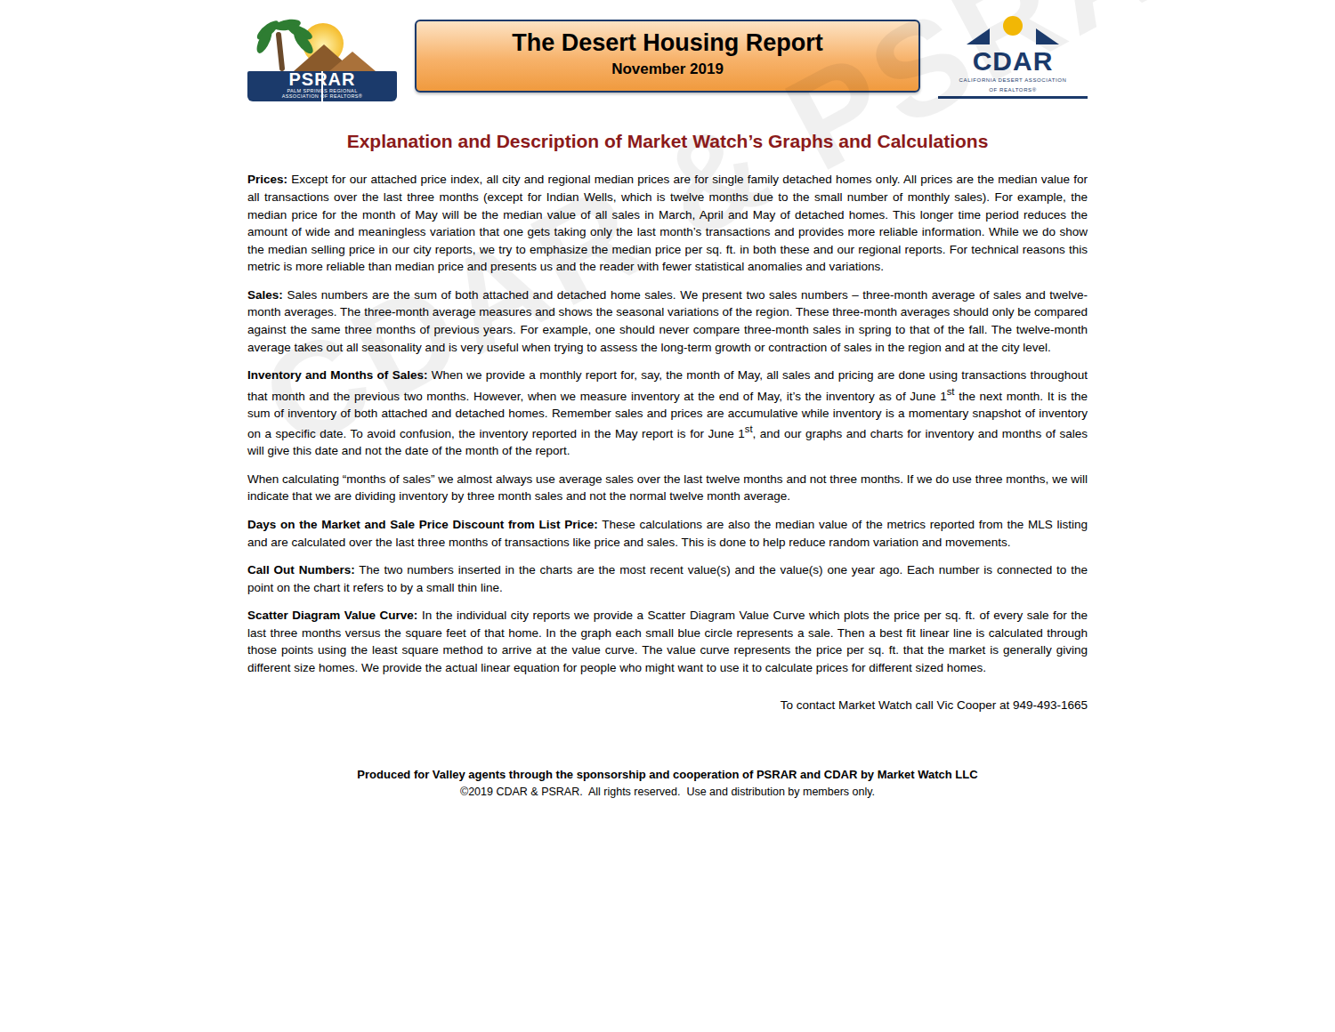CDAR & PSRAR
PSRAR
Palm Springs Regional
Association of Realtors®
The Desert Housing Report
November 2019
CDAR
California Desert Association
of Realtors®
Explanation and Description of Market Watch’s Graphs and Calculations
Prices: Except for our attached price index, all city and regional median prices are for single family detached homes only. All prices are the median value for all transactions over the last three months (except for Indian Wells, which is twelve months due to the small number of monthly sales). For example, the median price for the month of May will be the median value of all sales in March, April and May of detached homes. This longer time period reduces the amount of wide and meaningless variation that one gets taking only the last month’s transactions and provides more reliable information. While we do show the median selling price in our city reports, we try to emphasize the median price per sq. ft. in both these and our regional reports. For technical reasons this metric is more reliable than median price and presents us and the reader with fewer statistical anomalies and variations.
Sales: Sales numbers are the sum of both attached and detached home sales. We present two sales numbers – three-month average of sales and twelve-month averages. The three-month average measures and shows the seasonal variations of the region. These three-month averages should only be compared against the same three months of previous years. For example, one should never compare three-month sales in spring to that of the fall. The twelve-month average takes out all seasonality and is very useful when trying to assess the long-term growth or contraction of sales in the region and at the city level.
Inventory and Months of Sales: When we provide a monthly report for, say, the month of May, all sales and pricing are done using transactions throughout that month and the previous two months. However, when we measure inventory at the end of May, it’s the inventory as of June 1st the next month. It is the sum of inventory of both attached and detached homes. Remember sales and prices are accumulative while inventory is a momentary snapshot of inventory on a specific date. To avoid confusion, the inventory reported in the May report is for June 1st, and our graphs and charts for inventory and months of sales will give this date and not the date of the month of the report.
When calculating “months of sales” we almost always use average sales over the last twelve months and not three months. If we do use three months, we will indicate that we are dividing inventory by three month sales and not the normal twelve month average.
Days on the Market and Sale Price Discount from List Price: These calculations are also the median value of the metrics reported from the MLS listing and are calculated over the last three months of transactions like price and sales. This is done to help reduce random variation and movements.
Call Out Numbers: The two numbers inserted in the charts are the most recent value(s) and the value(s) one year ago. Each number is connected to the point on the chart it refers to by a small thin line.
Scatter Diagram Value Curve: In the individual city reports we provide a Scatter Diagram Value Curve which plots the price per sq. ft. of every sale for the last three months versus the square feet of that home. In the graph each small blue circle represents a sale. Then a best fit linear line is calculated through those points using the least square method to arrive at the value curve. The value curve represents the price per sq. ft. that the market is generally giving different size homes. We provide the actual linear equation for people who might want to use it to calculate prices for different sized homes.
To contact Market Watch call Vic Cooper at 949-493-1665
Produced for Valley agents through the sponsorship and cooperation of PSRAR and CDAR by Market Watch LLC
©2019 CDAR & PSRAR. All rights reserved. Use and distribution by members only.